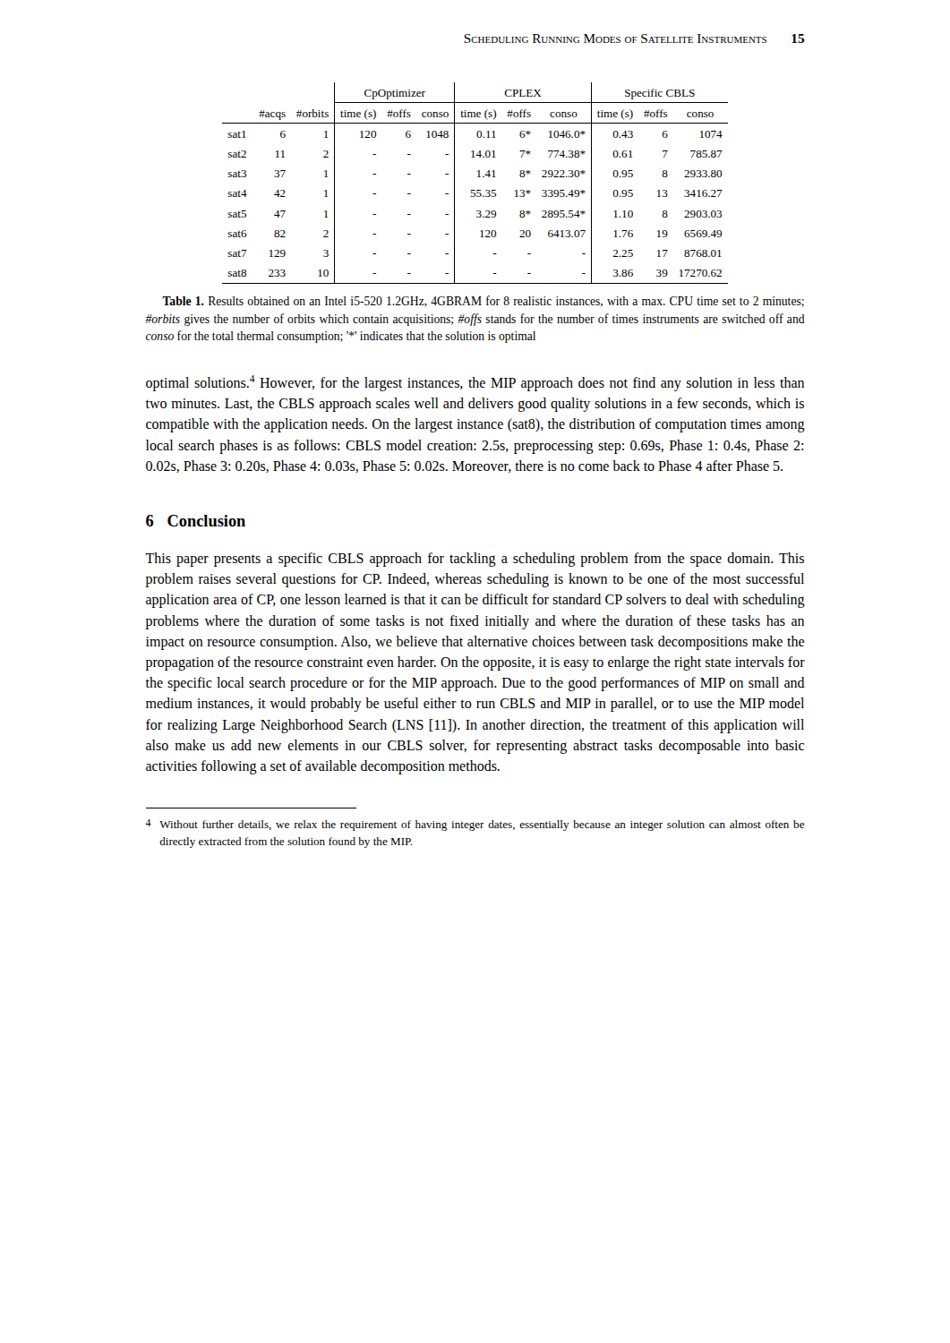Scheduling Running Modes of Satellite Instruments 15
| | | | CpOptimizer | CPLEX | Specific CBLS |
| --- | --- | --- | --- | --- | --- |
| | #acqs | #orbits | time (s) | #offs | conso | time (s) | #offs | conso | time (s) | #offs | conso |
| sat1 | 6 | 1 | 120 | 6 | 1048 | 0.11 | 6* | 1046.0* | 0.43 | 6 | 1074 |
| sat2 | 11 | 2 | - | - | - | 14.01 | 7* | 774.38* | 0.61 | 7 | 785.87 |
| sat3 | 37 | 1 | - | - | - | 1.41 | 8* | 2922.30* | 0.95 | 8 | 2933.80 |
| sat4 | 42 | 1 | - | - | - | 55.35 | 13* | 3395.49* | 0.95 | 13 | 3416.27 |
| sat5 | 47 | 1 | - | - | - | 3.29 | 8* | 2895.54* | 1.10 | 8 | 2903.03 |
| sat6 | 82 | 2 | - | - | - | 120 | 20 | 6413.07 | 1.76 | 19 | 6569.49 |
| sat7 | 129 | 3 | - | - | - | - | - | - | 2.25 | 17 | 8768.01 |
| sat8 | 233 | 10 | - | - | - | - | - | - | 3.86 | 39 | 17270.62 |
Table 1. Results obtained on an Intel i5-520 1.2GHz, 4GBRAM for 8 realistic instances, with a max. CPU time set to 2 minutes; #orbits gives the number of orbits which contain acquisitions; #offs stands for the number of times instruments are switched off and conso for the total thermal consumption; '*' indicates that the solution is optimal
optimal solutions.4 However, for the largest instances, the MIP approach does not find any solution in less than two minutes. Last, the CBLS approach scales well and delivers good quality solutions in a few seconds, which is compatible with the application needs. On the largest instance (sat8), the distribution of computation times among local search phases is as follows: CBLS model creation: 2.5s, preprocessing step: 0.69s, Phase 1: 0.4s, Phase 2: 0.02s, Phase 3: 0.20s, Phase 4: 0.03s, Phase 5: 0.02s. Moreover, there is no come back to Phase 4 after Phase 5.
6 Conclusion
This paper presents a specific CBLS approach for tackling a scheduling problem from the space domain. This problem raises several questions for CP. Indeed, whereas scheduling is known to be one of the most successful application area of CP, one lesson learned is that it can be difficult for standard CP solvers to deal with scheduling problems where the duration of some tasks is not fixed initially and where the duration of these tasks has an impact on resource consumption. Also, we believe that alternative choices between task decompositions make the propagation of the resource constraint even harder. On the opposite, it is easy to enlarge the right state intervals for the specific local search procedure or for the MIP approach. Due to the good performances of MIP on small and medium instances, it would probably be useful either to run CBLS and MIP in parallel, or to use the MIP model for realizing Large Neighborhood Search (LNS [11]). In another direction, the treatment of this application will also make us add new elements in our CBLS solver, for representing abstract tasks decomposable into basic activities following a set of available decomposition methods.
4 Without further details, we relax the requirement of having integer dates, essentially because an integer solution can almost often be directly extracted from the solution found by the MIP.